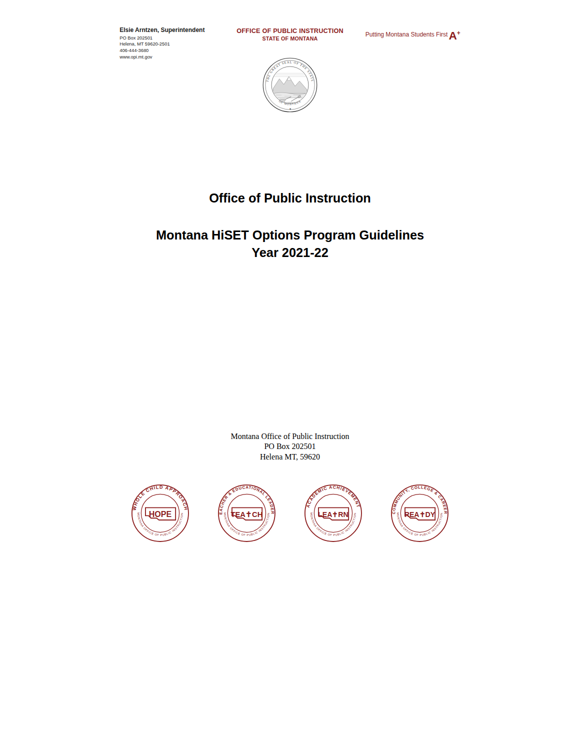Elsie Arntzen, Superintendent
PO Box 202501
Helena, MT 59620-2501
406-444-3680
www.opi.mt.gov
OFFICE OF PUBLIC INSTRUCTION
STATE OF MONTANA
Putting Montana Students First A+
THE GREAT SEAL OF THE STATE OF MONTANA ORO Y PLATA ✦
Office of Public Instruction
Montana HiSET Options Program Guidelines
Year 2021-22
Montana Office of Public Instruction
PO Box 202501
Helena MT, 59620
WHOLE CHILD APPROACH MONTANA OFFICE OF PUBLIC INSTRUCTION HOPE
TEACHER & EDUCATIONAL LEADERS MONTANA OFFICE OF PUBLIC INSTRUCTION TEA✝CH
ACADEMIC ACHIEVEMENT MONTANA OFFICE OF PUBLIC INSTRUCTION LEA✝RN
COMMUNITY, COLLEGE & CAREER MONTANA OFFICE OF PUBLIC INSTRUCTION REA✝DY